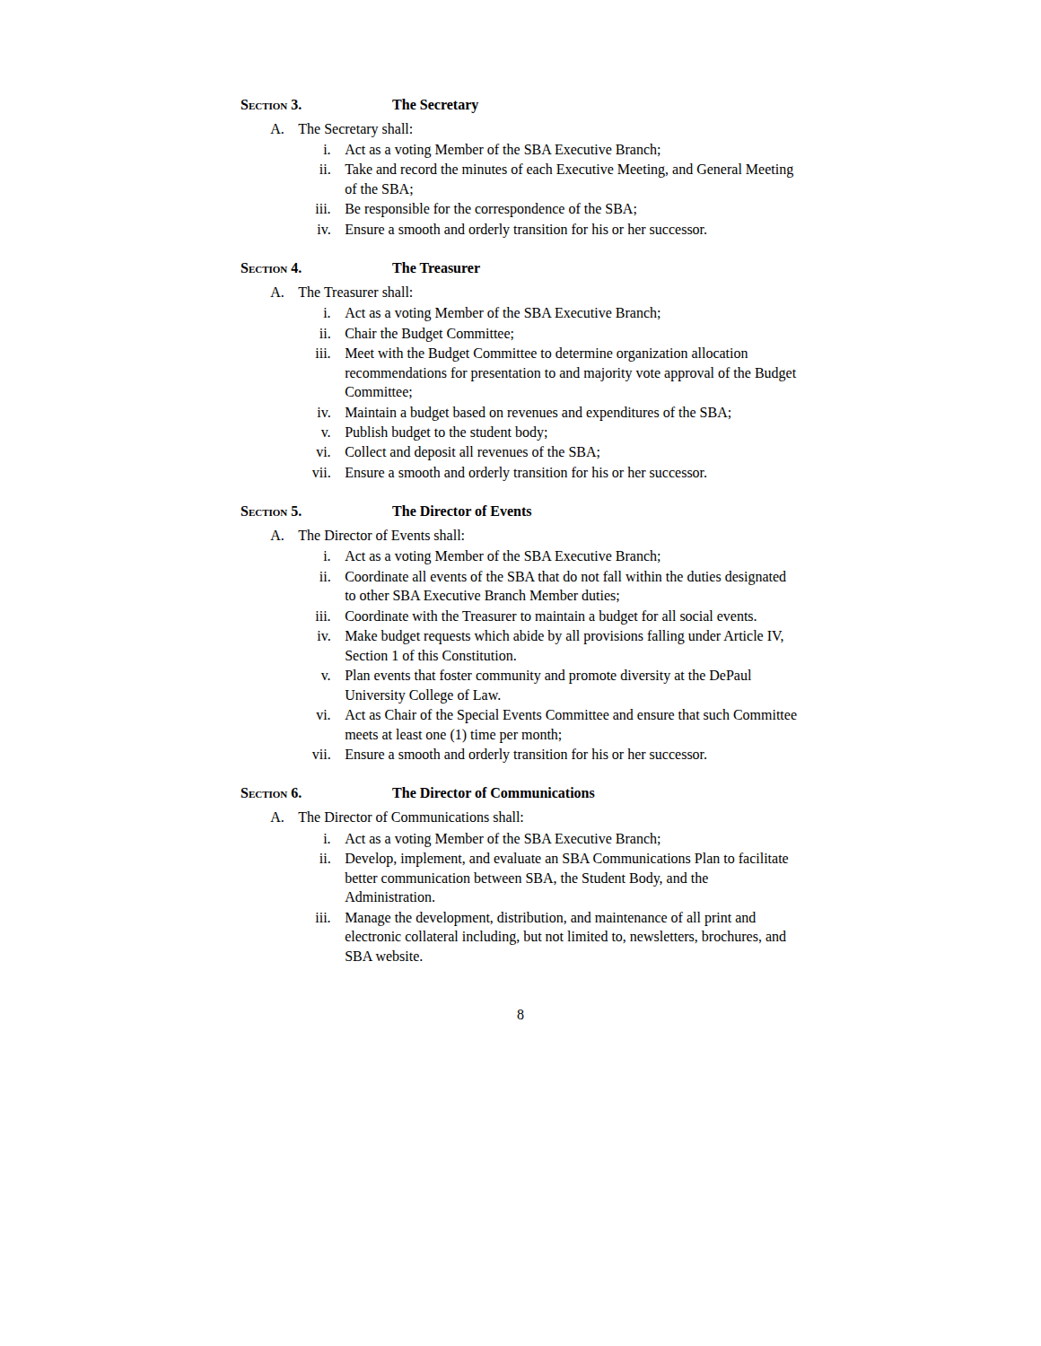Section 3. The Secretary
The Secretary shall:
Act as a voting Member of the SBA Executive Branch;
Take and record the minutes of each Executive Meeting, and General Meeting of the SBA;
Be responsible for the correspondence of the SBA;
Ensure a smooth and orderly transition for his or her successor.
Section 4. The Treasurer
The Treasurer shall:
Act as a voting Member of the SBA Executive Branch;
Chair the Budget Committee;
Meet with the Budget Committee to determine organization allocation recommendations for presentation to and majority vote approval of the Budget Committee;
Maintain a budget based on revenues and expenditures of the SBA;
Publish budget to the student body;
Collect and deposit all revenues of the SBA;
Ensure a smooth and orderly transition for his or her successor.
Section 5. The Director of Events
The Director of Events shall:
Act as a voting Member of the SBA Executive Branch;
Coordinate all events of the SBA that do not fall within the duties designated to other SBA Executive Branch Member duties;
Coordinate with the Treasurer to maintain a budget for all social events.
Make budget requests which abide by all provisions falling under Article IV, Section 1 of this Constitution.
Plan events that foster community and promote diversity at the DePaul University College of Law.
Act as Chair of the Special Events Committee and ensure that such Committee meets at least one (1) time per month;
Ensure a smooth and orderly transition for his or her successor.
Section 6. The Director of Communications
The Director of Communications shall:
Act as a voting Member of the SBA Executive Branch;
Develop, implement, and evaluate an SBA Communications Plan to facilitate better communication between SBA, the Student Body, and the Administration.
Manage the development, distribution, and maintenance of all print and electronic collateral including, but not limited to, newsletters, brochures, and SBA website.
8